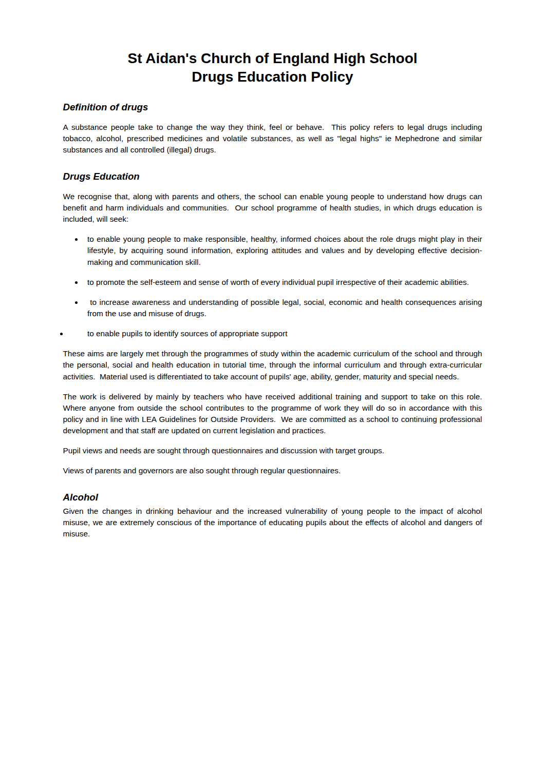St Aidan's Church of England High SchoolDrugs Education Policy
Definition of drugs
A substance people take to change the way they think, feel or behave. This policy refers to legal drugs including tobacco, alcohol, prescribed medicines and volatile substances, as well as "legal highs" ie Mephedrone and similar substances and all controlled (illegal) drugs.
Drugs Education
We recognise that, along with parents and others, the school can enable young people to understand how drugs can benefit and harm individuals and communities. Our school programme of health studies, in which drugs education is included, will seek:
to enable young people to make responsible, healthy, informed choices about the role drugs might play in their lifestyle, by acquiring sound information, exploring attitudes and values and by developing effective decision-making and communication skill.
to promote the self-esteem and sense of worth of every individual pupil irrespective of their academic abilities.
to increase awareness and understanding of possible legal, social, economic and health consequences arising from the use and misuse of drugs.
to enable pupils to identify sources of appropriate support
These aims are largely met through the programmes of study within the academic curriculum of the school and through the personal, social and health education in tutorial time, through the informal curriculum and through extra-curricular activities. Material used is differentiated to take account of pupils' age, ability, gender, maturity and special needs.
The work is delivered by mainly by teachers who have received additional training and support to take on this role. Where anyone from outside the school contributes to the programme of work they will do so in accordance with this policy and in line with LEA Guidelines for Outside Providers. We are committed as a school to continuing professional development and that staff are updated on current legislation and practices.
Pupil views and needs are sought through questionnaires and discussion with target groups.
Views of parents and governors are also sought through regular questionnaires.
Alcohol
Given the changes in drinking behaviour and the increased vulnerability of young people to the impact of alcohol misuse, we are extremely conscious of the importance of educating pupils about the effects of alcohol and dangers of misuse.